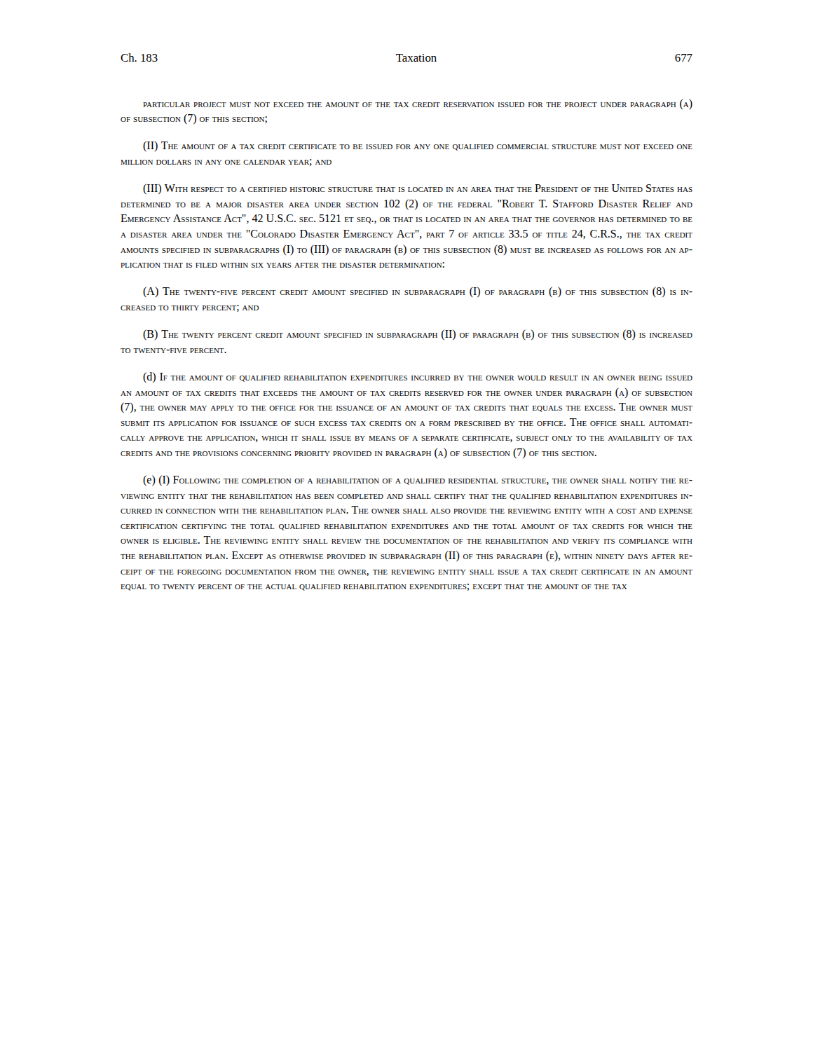Ch. 183 Taxation 677
particular project must not exceed the amount of the tax credit reservation issued for the project under paragraph (a) of subsection (7) of this section;
(II) The amount of a tax credit certificate to be issued for any one qualified commercial structure must not exceed one million dollars in any one calendar year; and
(III) With respect to a certified historic structure that is located in an area that the President of the United States has determined to be a major disaster area under section 102 (2) of the federal "Robert T. Stafford Disaster Relief and Emergency Assistance Act", 42 U.S.C. sec. 5121 et seq., or that is located in an area that the governor has determined to be a disaster area under the "Colorado Disaster Emergency Act", part 7 of article 33.5 of title 24, C.R.S., the tax credit amounts specified in subparagraphs (I) to (III) of paragraph (b) of this subsection (8) must be increased as follows for an application that is filed within six years after the disaster determination:
(A) The twenty-five percent credit amount specified in subparagraph (I) of paragraph (b) of this subsection (8) is increased to thirty percent; and
(B) The twenty percent credit amount specified in subparagraph (II) of paragraph (b) of this subsection (8) is increased to twenty-five percent.
(d) If the amount of qualified rehabilitation expenditures incurred by the owner would result in an owner being issued an amount of tax credits that exceeds the amount of tax credits reserved for the owner under paragraph (a) of subsection (7), the owner may apply to the office for the issuance of an amount of tax credits that equals the excess. The owner must submit its application for issuance of such excess tax credits on a form prescribed by the office. The office shall automatically approve the application, which it shall issue by means of a separate certificate, subject only to the availability of tax credits and the provisions concerning priority provided in paragraph (a) of subsection (7) of this section.
(e) (I) Following the completion of a rehabilitation of a qualified residential structure, the owner shall notify the reviewing entity that the rehabilitation has been completed and shall certify that the qualified rehabilitation expenditures incurred in connection with the rehabilitation plan. The owner shall also provide the reviewing entity with a cost and expense certification certifying the total qualified rehabilitation expenditures and the total amount of tax credits for which the owner is eligible. The reviewing entity shall review the documentation of the rehabilitation and verify its compliance with the rehabilitation plan. Except as otherwise provided in subparagraph (II) of this paragraph (e), within ninety days after receipt of the foregoing documentation from the owner, the reviewing entity shall issue a tax credit certificate in an amount equal to twenty percent of the actual qualified rehabilitation expenditures; except that the amount of the tax